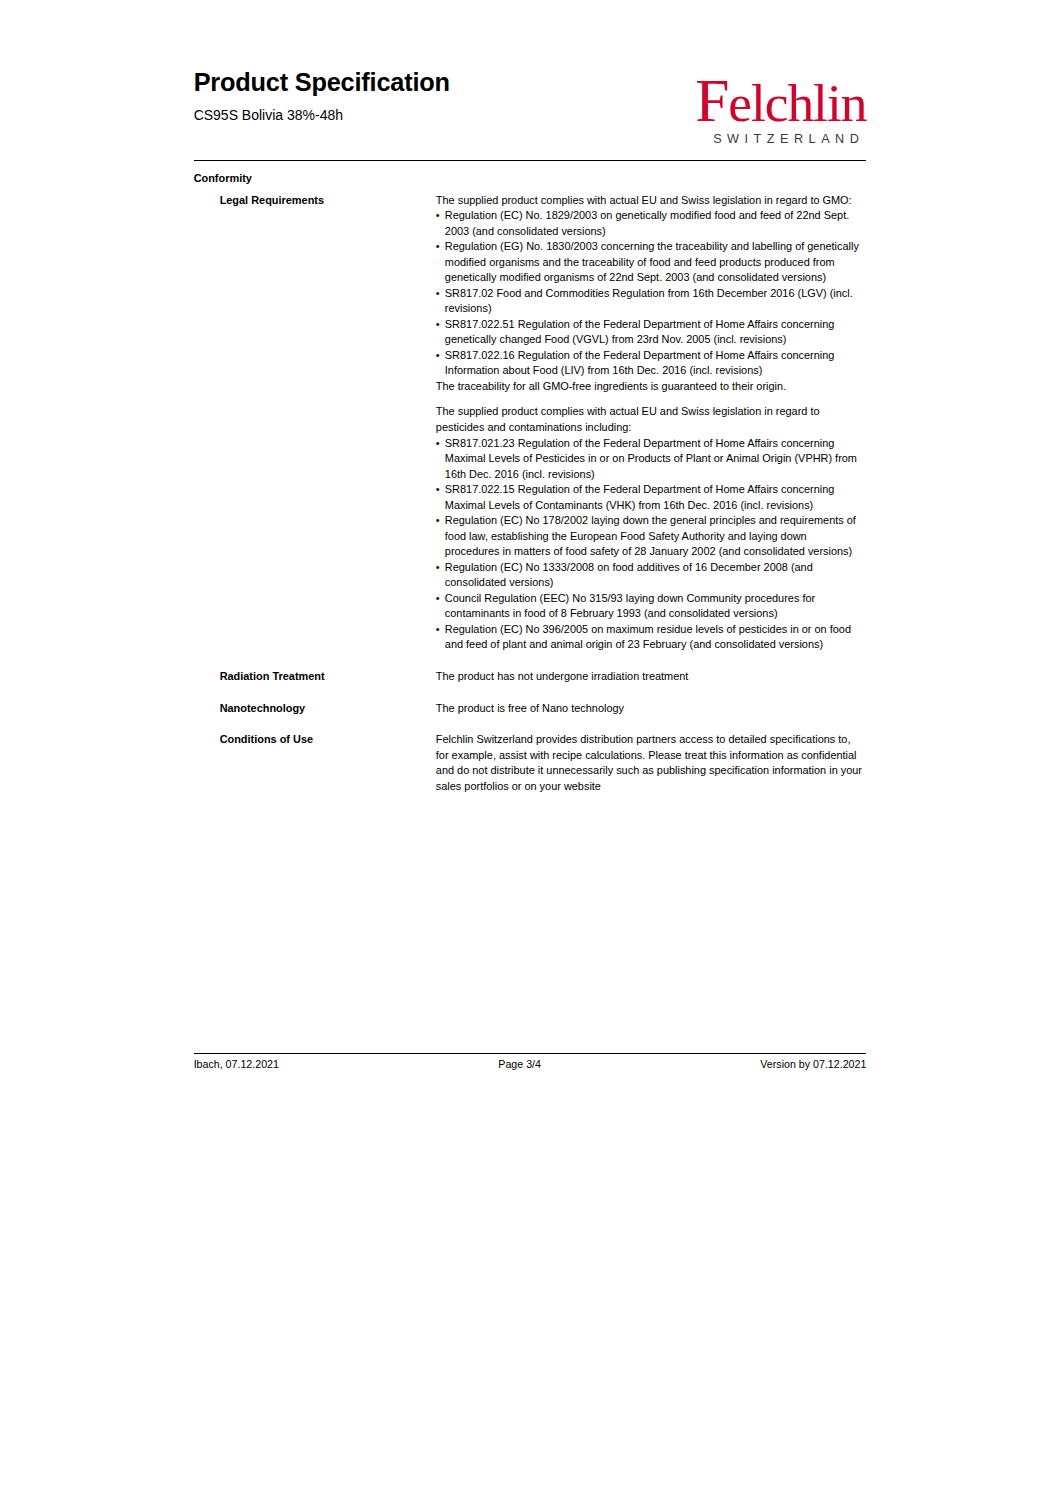Product Specification
CS95S Bolivia 38%-48h
Felchlin
SWITZERLAND
Conformity
Legal Requirements
The supplied product complies with actual EU and Swiss legislation in regard to GMO:
Regulation (EC) No. 1829/2003 on genetically modified food and feed of 22nd Sept. 2003 (and consolidated versions)
Regulation (EG) No. 1830/2003 concerning the traceability and labelling of genetically modified organisms and the traceability of food and feed products produced from genetically modified organisms of 22nd Sept. 2003 (and consolidated versions)
SR817.02 Food and Commodities Regulation from 16th December 2016 (LGV) (incl. revisions)
SR817.022.51 Regulation of the Federal Department of Home Affairs concerning genetically changed Food (VGVL) from 23rd Nov. 2005 (incl. revisions)
SR817.022.16 Regulation of the Federal Department of Home Affairs concerning Information about Food (LIV) from 16th Dec. 2016 (incl. revisions)
The traceability for all GMO-free ingredients is guaranteed to their origin.
The supplied product complies with actual EU and Swiss legislation in regard to pesticides and contaminations including:
SR817.021.23 Regulation of the Federal Department of Home Affairs concerning Maximal Levels of Pesticides in or on Products of Plant or Animal Origin (VPHR) from 16th Dec. 2016 (incl. revisions)
SR817.022.15 Regulation of the Federal Department of Home Affairs concerning Maximal Levels of Contaminants (VHK) from 16th Dec. 2016 (incl. revisions)
Regulation (EC) No 178/2002 laying down the general principles and requirements of food law, establishing the European Food Safety Authority and laying down procedures in matters of food safety of 28 January 2002 (and consolidated versions)
Regulation (EC) No 1333/2008 on food additives of 16 December 2008 (and consolidated versions)
Council Regulation (EEC) No 315/93 laying down Community procedures for contaminants in food of 8 February 1993 (and consolidated versions)
Regulation (EC) No 396/2005 on maximum residue levels of pesticides in or on food and feed of plant and animal origin of 23 February (and consolidated versions)
Radiation Treatment
The product has not undergone irradiation treatment
Nanotechnology
The product is free of Nano technology
Conditions of Use
Felchlin Switzerland provides distribution partners access to detailed specifications to, for example, assist with recipe calculations. Please treat this information as confidential and do not distribute it unnecessarily such as publishing specification information in your sales portfolios or on your website
Ibach, 07.12.2021
Page 3/4
Version by 07.12.2021